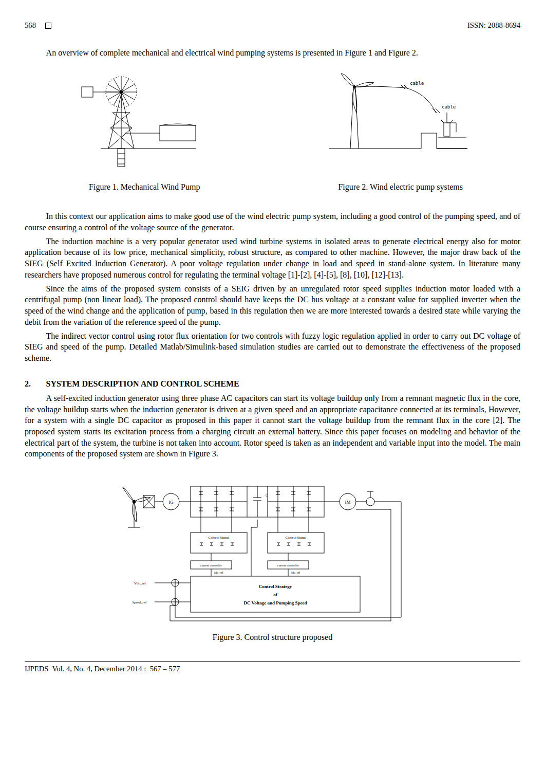568
ISSN: 2088-8694
An overview of complete mechanical and electrical wind pumping systems is presented in Figure 1 and Figure 2.
cable cable
Figure 1. Mechanical Wind Pump
Figure 2. Wind electric pump systems
In this context our application aims to make good use of the wind electric pump system, including a good control of the pumping speed, and of course ensuring a control of the voltage source of the generator.
The induction machine is a very popular generator used wind turbine systems in isolated areas to generate electrical energy also for motor application because of its low price, mechanical simplicity, robust structure, as compared to other machine. However, the major draw back of the SIEG (Self Excited Induction Generator). A poor voltage regulation under change in load and speed in stand-alone system. In literature many researchers have proposed numerous control for regulating the terminal voltage [1]-[2], [4]-[5], [8], [10], [12]-[13].
Since the aims of the proposed system consists of a SEIG driven by an unregulated rotor speed supplies induction motor loaded with a centrifugal pump (non linear load). The proposed control should have keeps the DC bus voltage at a constant value for supplied inverter when the speed of the wind change and the application of pump, based in this regulation then we are more interested towards a desired state while varying the debit from the variation of the reference speed of the pump.
The indirect vector control using rotor flux orientation for two controls with fuzzy logic regulation applied in order to carry out DC voltage of SIEG and speed of the pump. Detailed Matlab/Simulink-based simulation studies are carried out to demonstrate the effectiveness of the proposed scheme.
2. SYSTEM DESCRIPTION AND CONTROL SCHEME
A self-excited induction generator using three phase AC capacitors can start its voltage buildup only from a remnant magnetic flux in the core, the voltage buildup starts when the induction generator is driven at a given speed and an appropriate capacitance connected at its terminals, However, for a system with a single DC capacitor as proposed in this paper it cannot start the voltage buildup from the remnant flux in the core [2]. The proposed system starts its excitation process from a charging circuit an external battery. Since this paper focuses on modeling and behavior of the electrical part of the system, the turbine is not taken into account. Rotor speed is taken as an independent and variable input into the model. The main components of the proposed system are shown in Figure 3.
IG C IM Control Signal Control Signal current controller current controller Control Strategy of DC Voltage and Pumping Speed Idc_ref Idc_ref Vdc_ref Speed_ref
Figure 3. Control structure proposed
IJPEDS Vol. 4, No. 4, December 2014 : 567 – 577